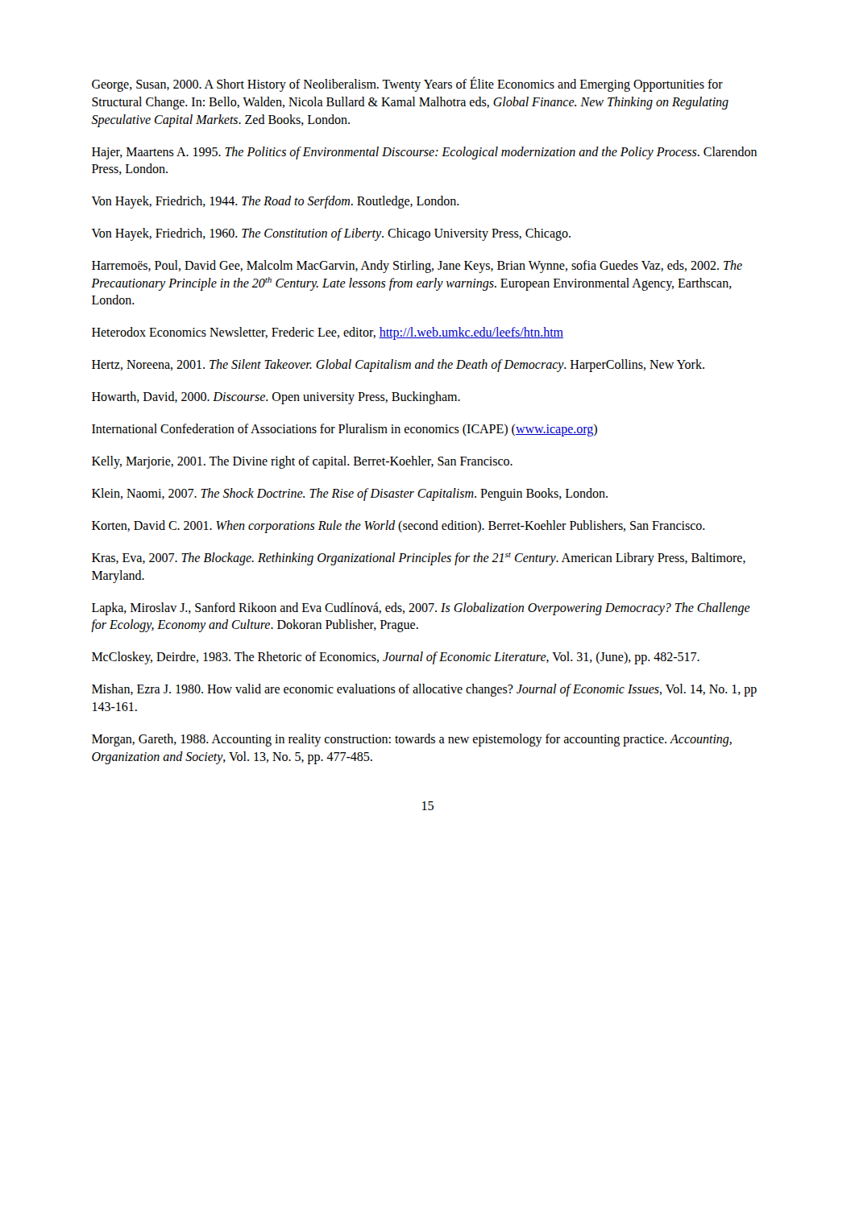George, Susan, 2000. A Short History of Neoliberalism. Twenty Years of Élite Economics and Emerging Opportunities for Structural Change. In: Bello, Walden, Nicola Bullard & Kamal Malhotra eds, Global Finance. New Thinking on Regulating Speculative Capital Markets. Zed Books, London.
Hajer, Maartens A. 1995. The Politics of Environmental Discourse: Ecological modernization and the Policy Process. Clarendon Press, London.
Von Hayek, Friedrich, 1944. The Road to Serfdom. Routledge, London.
Von Hayek, Friedrich, 1960. The Constitution of Liberty. Chicago University Press, Chicago.
Harremoës, Poul, David Gee, Malcolm MacGarvin, Andy Stirling, Jane Keys, Brian Wynne, sofia Guedes Vaz, eds, 2002. The Precautionary Principle in the 20th Century. Late lessons from early warnings. European Environmental Agency, Earthscan, London.
Heterodox Economics Newsletter, Frederic Lee, editor, http://l.web.umkc.edu/leefs/htn.htm
Hertz, Noreena, 2001. The Silent Takeover. Global Capitalism and the Death of Democracy. HarperCollins, New York.
Howarth, David, 2000. Discourse. Open university Press, Buckingham.
International Confederation of Associations for Pluralism in economics (ICAPE) (www.icape.org)
Kelly, Marjorie, 2001. The Divine right of capital. Berret-Koehler, San Francisco.
Klein, Naomi, 2007. The Shock Doctrine. The Rise of Disaster Capitalism. Penguin Books, London.
Korten, David C. 2001. When corporations Rule the World (second edition). Berret-Koehler Publishers, San Francisco.
Kras, Eva, 2007. The Blockage. Rethinking Organizational Principles for the 21st Century. American Library Press, Baltimore, Maryland.
Lapka, Miroslav J., Sanford Rikoon and Eva Cudlínová, eds, 2007. Is Globalization Overpowering Democracy? The Challenge for Ecology, Economy and Culture. Dokoran Publisher, Prague.
McCloskey, Deirdre, 1983. The Rhetoric of Economics, Journal of Economic Literature, Vol. 31, (June), pp. 482-517.
Mishan, Ezra J. 1980. How valid are economic evaluations of allocative changes? Journal of Economic Issues, Vol. 14, No. 1, pp 143-161.
Morgan, Gareth, 1988. Accounting in reality construction: towards a new epistemology for accounting practice. Accounting, Organization and Society, Vol. 13, No. 5, pp. 477-485.
15